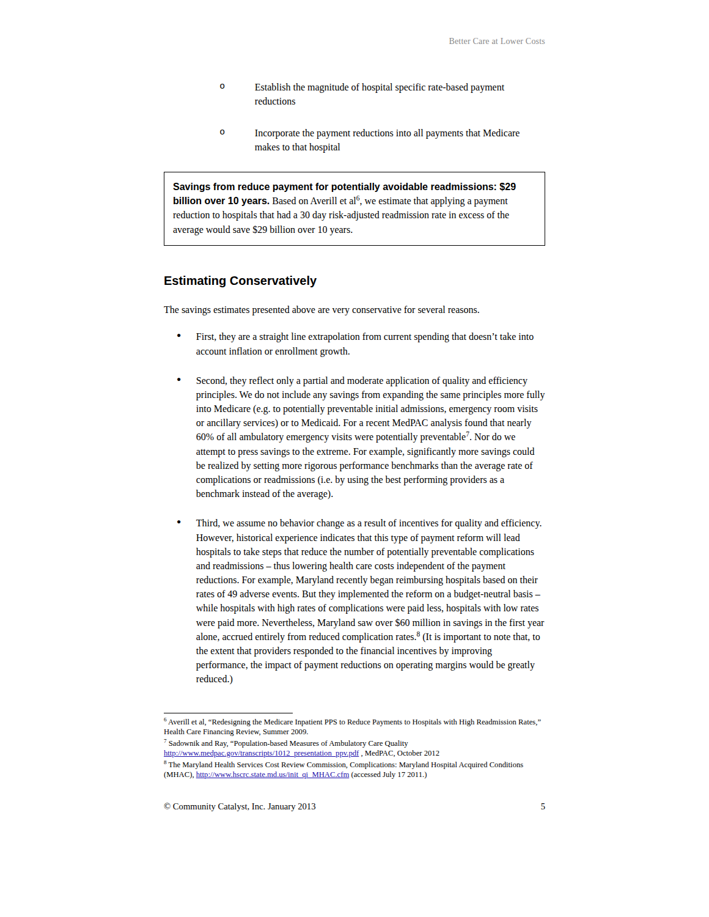Better Care at Lower Costs
o Establish the magnitude of hospital specific rate-based payment reductions
o Incorporate the payment reductions into all payments that Medicare makes to that hospital
Savings from reduce payment for potentially avoidable readmissions: $29 billion over 10 years. Based on Averill et al6, we estimate that applying a payment reduction to hospitals that had a 30 day risk-adjusted readmission rate in excess of the average would save $29 billion over 10 years.
Estimating Conservatively
The savings estimates presented above are very conservative for several reasons.
First, they are a straight line extrapolation from current spending that doesn’t take into account inflation or enrollment growth.
Second, they reflect only a partial and moderate application of quality and efficiency principles. We do not include any savings from expanding the same principles more fully into Medicare (e.g. to potentially preventable initial admissions, emergency room visits or ancillary services) or to Medicaid. For a recent MedPAC analysis found that nearly 60% of all ambulatory emergency visits were potentially preventable7. Nor do we attempt to press savings to the extreme. For example, significantly more savings could be realized by setting more rigorous performance benchmarks than the average rate of complications or readmissions (i.e. by using the best performing providers as a benchmark instead of the average).
Third, we assume no behavior change as a result of incentives for quality and efficiency. However, historical experience indicates that this type of payment reform will lead hospitals to take steps that reduce the number of potentially preventable complications and readmissions – thus lowering health care costs independent of the payment reductions. For example, Maryland recently began reimbursing hospitals based on their rates of 49 adverse events. But they implemented the reform on a budget-neutral basis – while hospitals with high rates of complications were paid less, hospitals with low rates were paid more. Nevertheless, Maryland saw over $60 million in savings in the first year alone, accrued entirely from reduced complication rates.8 (It is important to note that, to the extent that providers responded to the financial incentives by improving performance, the impact of payment reductions on operating margins would be greatly reduced.)
6 Averill et al, “Redesigning the Medicare Inpatient PPS to Reduce Payments to Hospitals with High Readmission Rates,” Health Care Financing Review, Summer 2009.
7 Sadownik and Ray, “Population-based Measures of Ambulatory Care Quality
http://www.medpac.gov/transcripts/1012_presentation_ppv.pdf , MedPAC, October 2012
8 The Maryland Health Services Cost Review Commission, Complications: Maryland Hospital Acquired Conditions (MHAC), http://www.hscrc.state.md.us/init_qi_MHAC.cfm (accessed July 17 2011.)
© Community Catalyst, Inc. January 2013 5